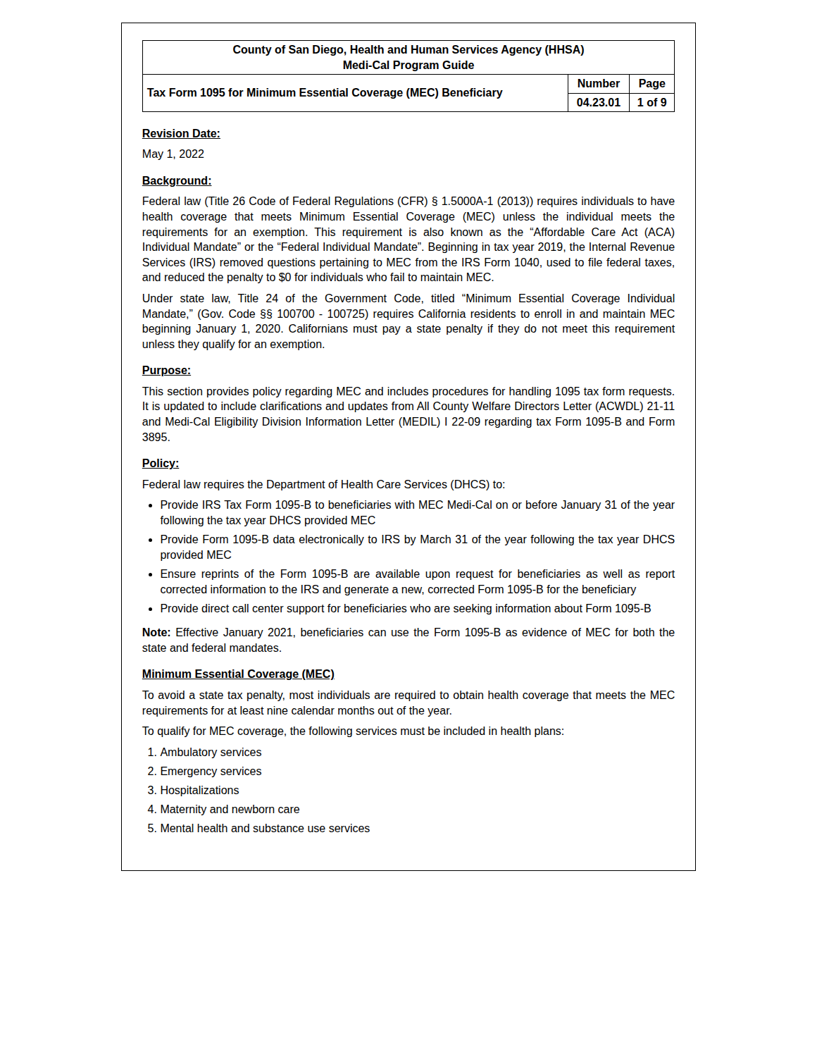| County of San Diego, Health and Human Services Agency (HHSA) Medi-Cal Program Guide |
| Tax Form 1095 for Minimum Essential Coverage (MEC) Beneficiary | Number | Page |
| 04.23.01 | 1 of 9 |
Revision Date:
May 1, 2022
Background:
Federal law (Title 26 Code of Federal Regulations (CFR) § 1.5000A-1 (2013)) requires individuals to have health coverage that meets Minimum Essential Coverage (MEC) unless the individual meets the requirements for an exemption. This requirement is also known as the “Affordable Care Act (ACA) Individual Mandate” or the “Federal Individual Mandate”. Beginning in tax year 2019, the Internal Revenue Services (IRS) removed questions pertaining to MEC from the IRS Form 1040, used to file federal taxes, and reduced the penalty to $0 for individuals who fail to maintain MEC.
Under state law, Title 24 of the Government Code, titled “Minimum Essential Coverage Individual Mandate,” (Gov. Code §§ 100700 - 100725) requires California residents to enroll in and maintain MEC beginning January 1, 2020. Californians must pay a state penalty if they do not meet this requirement unless they qualify for an exemption.
Purpose:
This section provides policy regarding MEC and includes procedures for handling 1095 tax form requests. It is updated to include clarifications and updates from All County Welfare Directors Letter (ACWDL) 21-11 and Medi-Cal Eligibility Division Information Letter (MEDIL) I 22-09 regarding tax Form 1095-B and Form 3895.
Policy:
Federal law requires the Department of Health Care Services (DHCS) to:
Provide IRS Tax Form 1095-B to beneficiaries with MEC Medi-Cal on or before January 31 of the year following the tax year DHCS provided MEC
Provide Form 1095-B data electronically to IRS by March 31 of the year following the tax year DHCS provided MEC
Ensure reprints of the Form 1095-B are available upon request for beneficiaries as well as report corrected information to the IRS and generate a new, corrected Form 1095-B for the beneficiary
Provide direct call center support for beneficiaries who are seeking information about Form 1095-B
Note: Effective January 2021, beneficiaries can use the Form 1095-B as evidence of MEC for both the state and federal mandates.
Minimum Essential Coverage (MEC)
To avoid a state tax penalty, most individuals are required to obtain health coverage that meets the MEC requirements for at least nine calendar months out of the year.
To qualify for MEC coverage, the following services must be included in health plans:
Ambulatory services
Emergency services
Hospitalizations
Maternity and newborn care
Mental health and substance use services